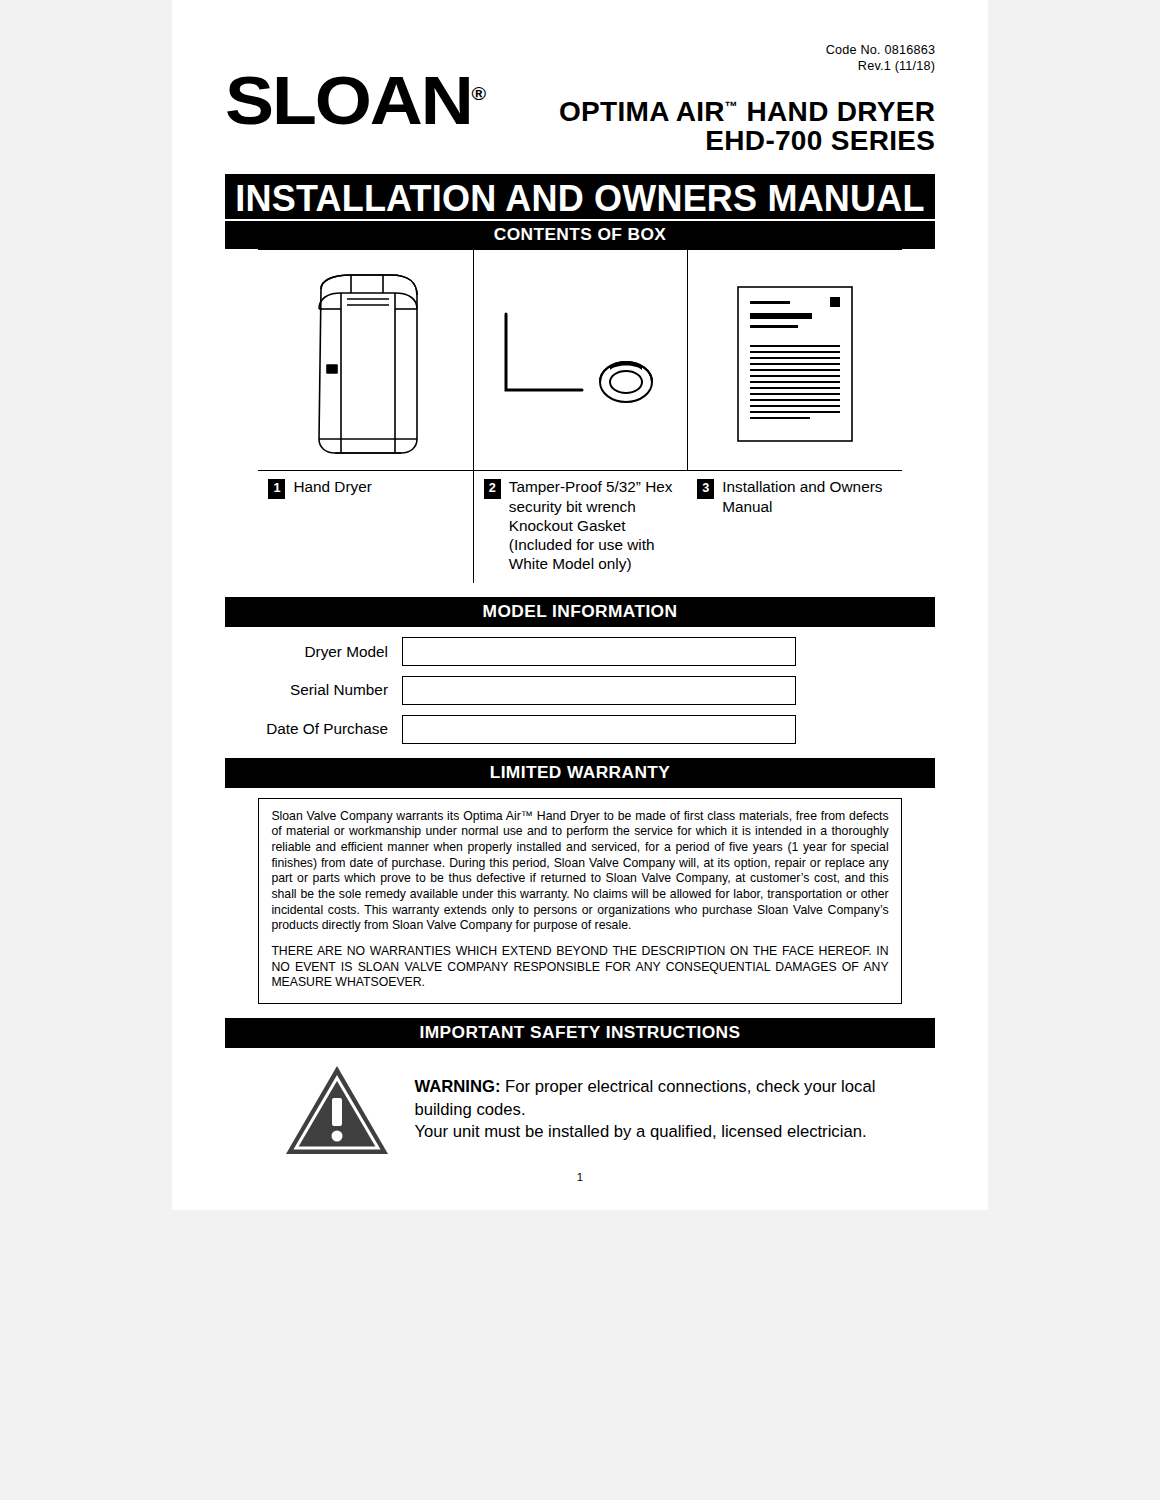Code No. 0816863
Rev.1 (11/18)
SLOAN®
OPTIMA AIR™ HAND DRYER
EHD-700 SERIES
INSTALLATION AND OWNERS MANUAL
CONTENTS OF BOX
1 Hand Dryer
2 Tamper-Proof 5/32” Hex security bit wrench
Knockout Gasket (Included for use with White Model only)
3 Installation and Owners Manual
MODEL INFORMATION
Dryer Model
Serial Number
Date Of Purchase
LIMITED WARRANTY
Sloan Valve Company warrants its Optima Air™ Hand Dryer to be made of first class materials, free from defects of material or workmanship under normal use and to perform the service for which it is intended in a thoroughly reliable and efficient manner when properly installed and serviced, for a period of five years (1 year for special finishes) from date of purchase. During this period, Sloan Valve Company will, at its option, repair or replace any part or parts which prove to be thus defective if returned to Sloan Valve Company, at customer’s cost, and this shall be the sole remedy available under this warranty. No claims will be allowed for labor, transportation or other incidental costs. This warranty extends only to persons or organizations who purchase Sloan Valve Company’s products directly from Sloan Valve Company for purpose of resale.
There are no warranties which extend beyond the description on the face hereof. In no event is Sloan Valve Company responsible for any consequential damages of any measure whatsoever.
IMPORTANT SAFETY INSTRUCTIONS
WARNING: For proper electrical connections, check your local building codes.
Your unit must be installed by a qualified, licensed electrician.
1